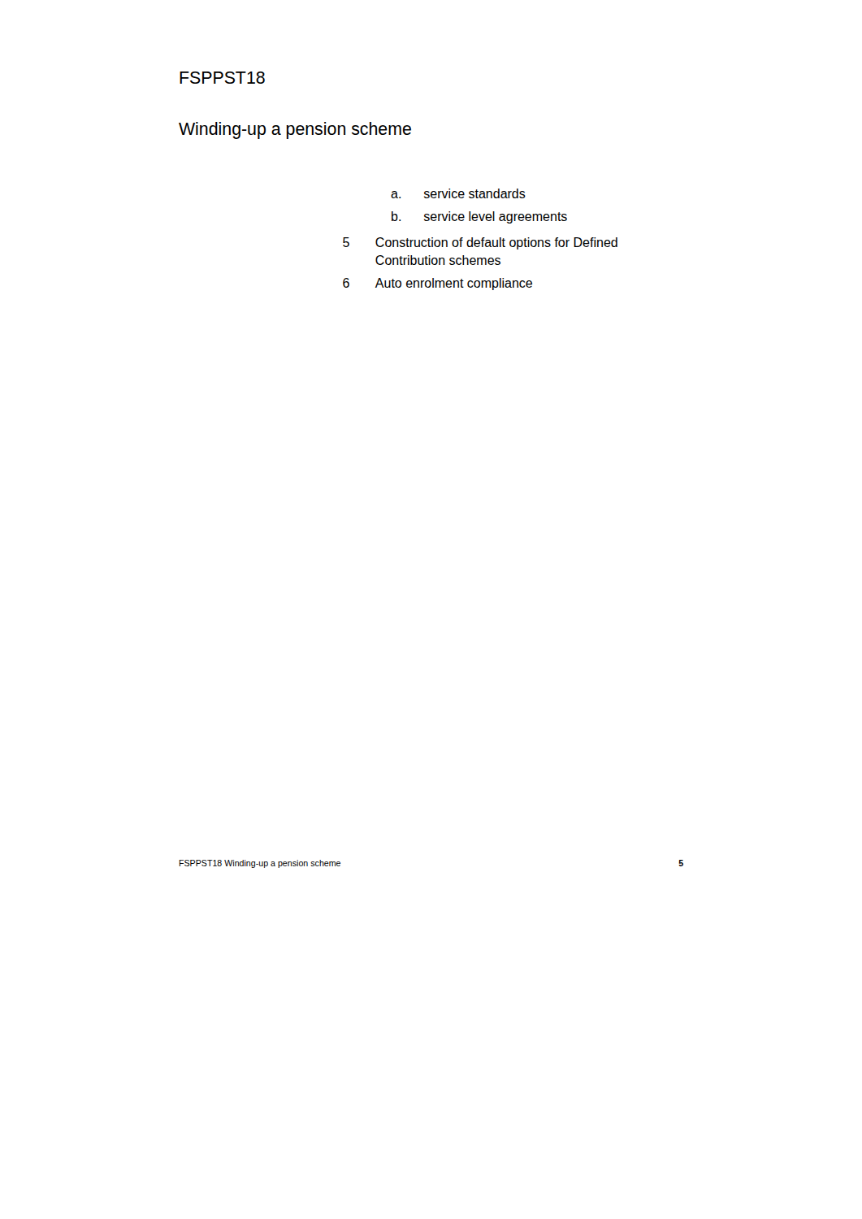FSPPST18
Winding-up a pension scheme
a. service standards
b. service level agreements
5 Construction of default options for Defined Contribution schemes
6 Auto enrolment compliance
FSPPST18 Winding-up a pension scheme 5